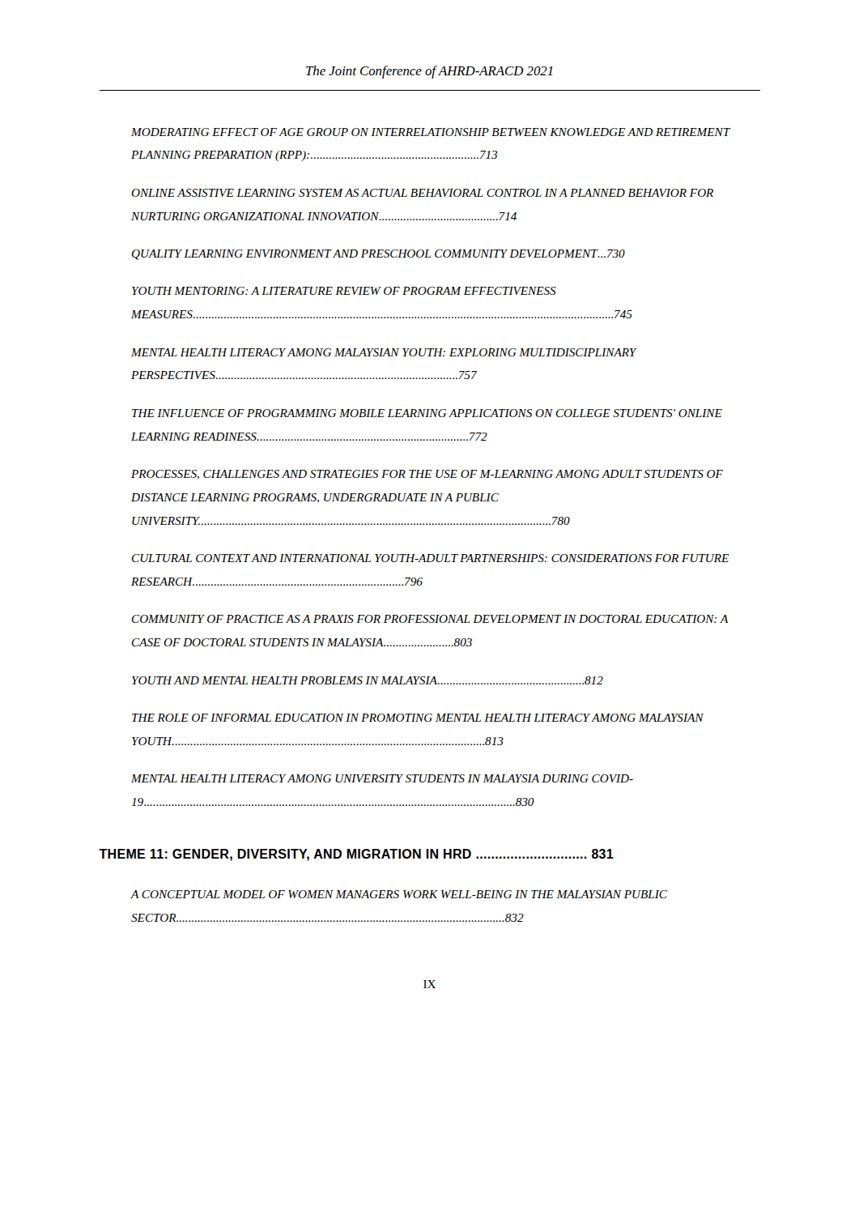The Joint Conference of AHRD-ARACD 2021
Moderating Effect of Age Group on Interrelationship Between Knowledge and Retirement Planning Preparation (RPP):....................................................... 713
Online Assistive Learning System as Actual Behavioral Control in a Planned Behavior for Nurturing Organizational Innovation....................................... 714
Quality Learning Environment and Preschool Community Development... 730
Youth Mentoring: A Literature Review of Program Effectiveness Measures......................................................................................................................................... 745
Mental Health Literacy Among Malaysian Youth: Exploring Multidisciplinary Perspectives............................................................................... 757
The Influence of Programming Mobile Learning Applications on College Students' Online Learning Readiness..................................................................... 772
Processes, Challenges and Strategies for the Use of M-Learning Among Adult Students of Distance Learning Programs, Undergraduate in a Public University................................................................................................................... 780
Cultural Context and International Youth-Adult Partnerships: Considerations for Future Research..................................................................... 796
Community of Practice as a Praxis for Professional Development in Doctoral Education: A Case of Doctoral Students in Malaysia....................... 803
Youth and Mental Health Problems in Malaysia................................................ 812
The Role of Informal Education in Promoting Mental Health Literacy Among Malaysian Youth...................................................................................................... 813
Mental Health Literacy Among University Students in Malaysia During COVID-19......................................................................................................................... 830
Theme 11: Gender, Diversity, and Migration in HRD ............................. 831
A Conceptual Model of Women Managers Work Well-Being in the Malaysian Public Sector........................................................................................................... 832
IX